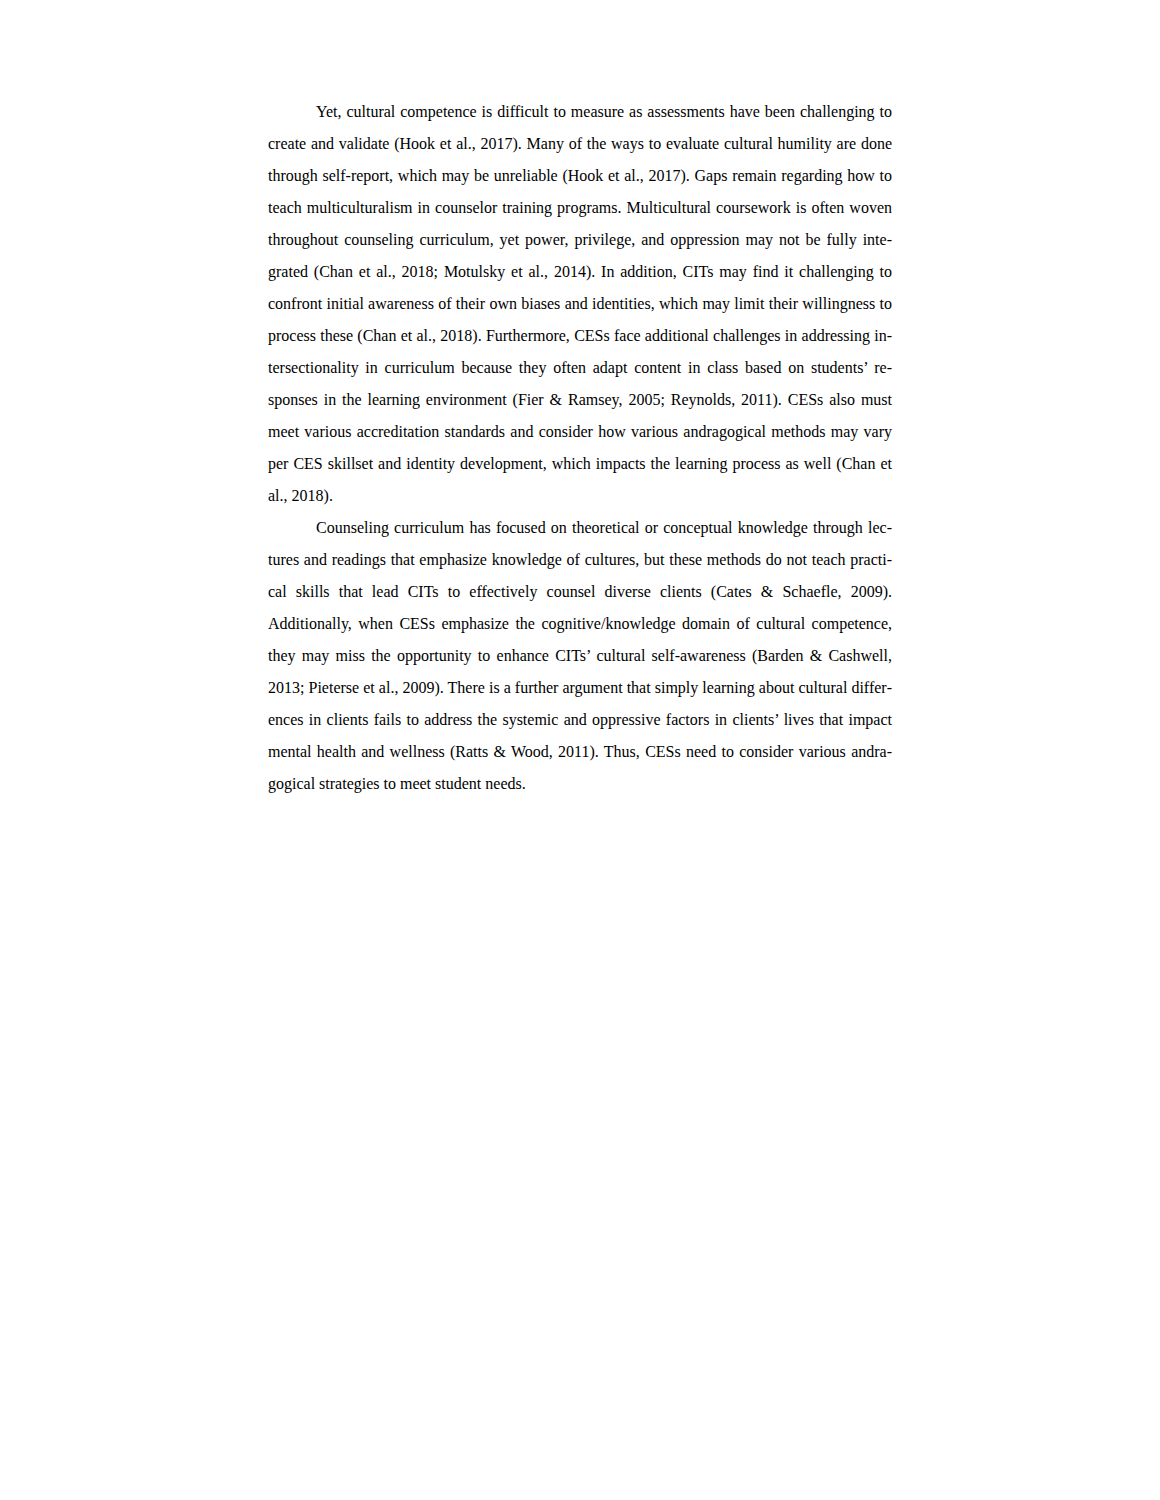Yet, cultural competence is difficult to measure as assessments have been challenging to create and validate (Hook et al., 2017). Many of the ways to evaluate cultural humility are done through self-report, which may be unreliable (Hook et al., 2017). Gaps remain regarding how to teach multiculturalism in counselor training programs. Multicultural coursework is often woven throughout counseling curriculum, yet power, privilege, and oppression may not be fully integrated (Chan et al., 2018; Motulsky et al., 2014). In addition, CITs may find it challenging to confront initial awareness of their own biases and identities, which may limit their willingness to process these (Chan et al., 2018). Furthermore, CESs face additional challenges in addressing intersectionality in curriculum because they often adapt content in class based on students’ responses in the learning environment (Fier & Ramsey, 2005; Reynolds, 2011). CESs also must meet various accreditation standards and consider how various andragogical methods may vary per CES skillset and identity development, which impacts the learning process as well (Chan et al., 2018).
Counseling curriculum has focused on theoretical or conceptual knowledge through lectures and readings that emphasize knowledge of cultures, but these methods do not teach practical skills that lead CITs to effectively counsel diverse clients (Cates & Schaefle, 2009). Additionally, when CESs emphasize the cognitive/knowledge domain of cultural competence, they may miss the opportunity to enhance CITs’ cultural self-awareness (Barden & Cashwell, 2013; Pieterse et al., 2009). There is a further argument that simply learning about cultural differences in clients fails to address the systemic and oppressive factors in clients’ lives that impact mental health and wellness (Ratts & Wood, 2011). Thus, CESs need to consider various andragogical strategies to meet student needs.